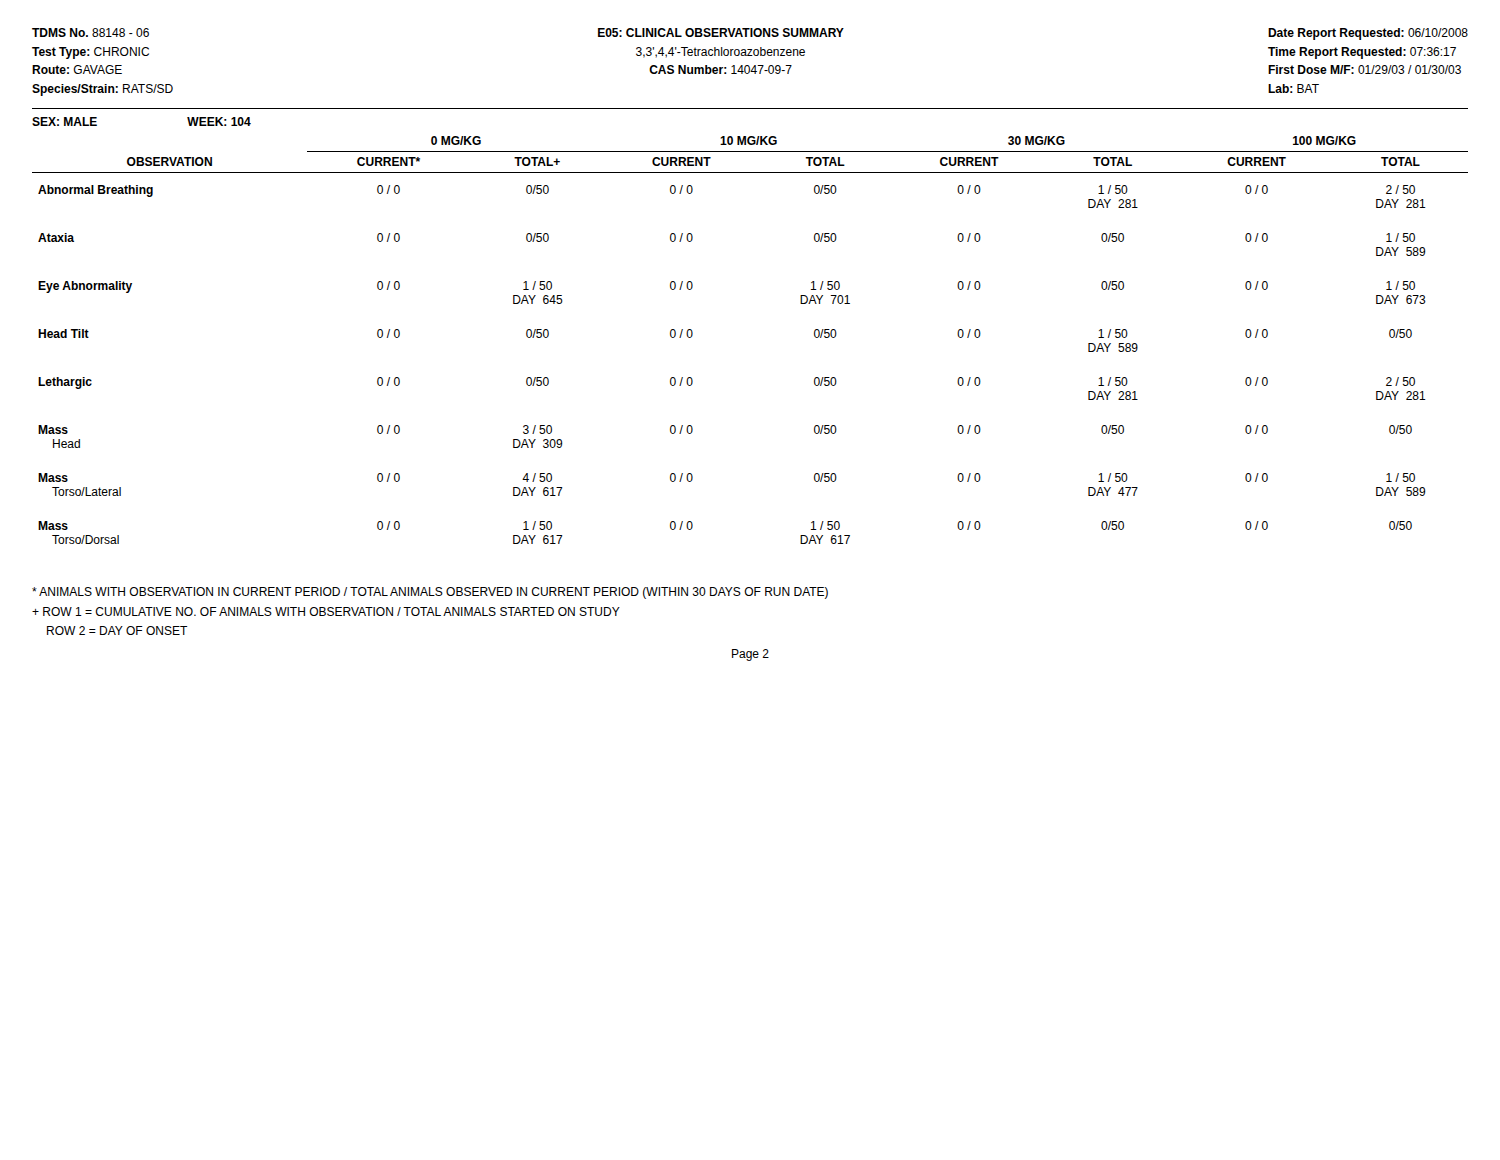TDMS No. 88148 - 06
Test Type: CHRONIC
Route: GAVAGE
Species/Strain: RATS/SD
E05: CLINICAL OBSERVATIONS SUMMARY
3,3',4,4'-Tetrachloroazobenzene
CAS Number: 14047-09-7
Date Report Requested: 06/10/2008
Time Report Requested: 07:36:17
First Dose M/F: 01/29/03 / 01/30/03
Lab: BAT
SEX: MALE
WEEK: 104
| | 0 MG/KG | 10 MG/KG | 30 MG/KG | 100 MG/KG |
| --- | --- | --- | --- | --- |
| OBSERVATION | CURRENT* | TOTAL+ | CURRENT | TOTAL | CURRENT | TOTAL | CURRENT | TOTAL |
| Abnormal Breathing | 0 / 0 | 0/50 | 0 / 0 | 0/50 | 0 / 0 | 1 / 50 DAY 281 | 0 / 0 | 2 / 50 DAY 281 |
| Ataxia | 0 / 0 | 0/50 | 0 / 0 | 0/50 | 0 / 0 | 0/50 | 0 / 0 | 1 / 50 DAY 589 |
| Eye Abnormality | 0 / 0 | 1 / 50 DAY 645 | 0 / 0 | 1 / 50 DAY 701 | 0 / 0 | 0/50 | 0 / 0 | 1 / 50 DAY 673 |
| Head Tilt | 0 / 0 | 0/50 | 0 / 0 | 0/50 | 0 / 0 | 1 / 50 DAY 589 | 0 / 0 | 0/50 |
| Lethargic | 0 / 0 | 0/50 | 0 / 0 | 0/50 | 0 / 0 | 1 / 50 DAY 281 | 0 / 0 | 2 / 50 DAY 281 |
| Mass Head | 0 / 0 | 3 / 50 DAY 309 | 0 / 0 | 0/50 | 0 / 0 | 0/50 | 0 / 0 | 0/50 |
| Mass Torso/Lateral | 0 / 0 | 4 / 50 DAY 617 | 0 / 0 | 0/50 | 0 / 0 | 1 / 50 DAY 477 | 0 / 0 | 1 / 50 DAY 589 |
| Mass Torso/Dorsal | 0 / 0 | 1 / 50 DAY 617 | 0 / 0 | 1 / 50 DAY 617 | 0 / 0 | 0/50 | 0 / 0 | 0/50 |
* ANIMALS WITH OBSERVATION IN CURRENT PERIOD / TOTAL ANIMALS OBSERVED IN CURRENT PERIOD (WITHIN 30 DAYS OF RUN DATE)
+ ROW 1 = CUMULATIVE NO. OF ANIMALS WITH OBSERVATION / TOTAL ANIMALS STARTED ON STUDY
ROW 2 = DAY OF ONSET
Page 2